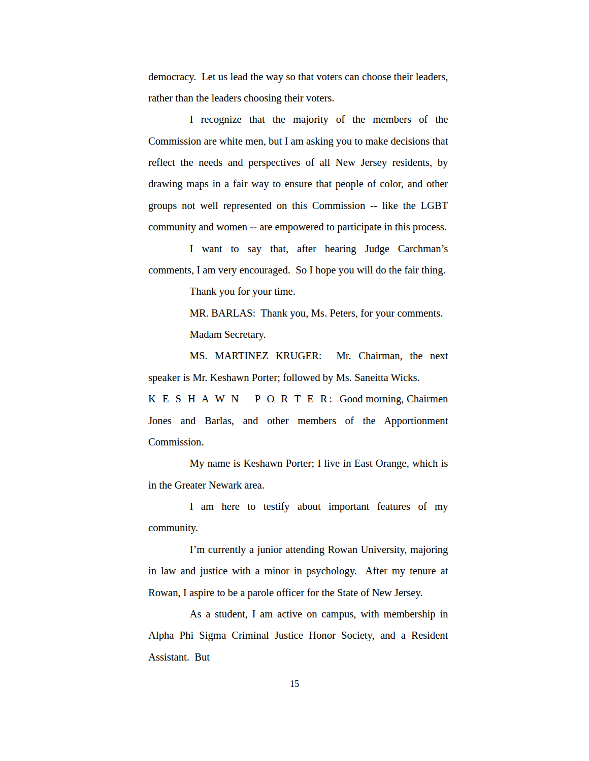democracy. Let us lead the way so that voters can choose their leaders, rather than the leaders choosing their voters.
I recognize that the majority of the members of the Commission are white men, but I am asking you to make decisions that reflect the needs and perspectives of all New Jersey residents, by drawing maps in a fair way to ensure that people of color, and other groups not well represented on this Commission -- like the LGBT community and women -- are empowered to participate in this process.
I want to say that, after hearing Judge Carchman’s comments, I am very encouraged. So I hope you will do the fair thing.
Thank you for your time.
MR. BARLAS: Thank you, Ms. Peters, for your comments.
Madam Secretary.
MS. MARTINEZ KRUGER: Mr. Chairman, the next speaker is Mr. Keshawn Porter; followed by Ms. Saneitta Wicks.
K E S H A W N P O R T E R: Good morning, Chairmen Jones and Barlas, and other members of the Apportionment Commission.
My name is Keshawn Porter; I live in East Orange, which is in the Greater Newark area.
I am here to testify about important features of my community.
I’m currently a junior attending Rowan University, majoring in law and justice with a minor in psychology. After my tenure at Rowan, I aspire to be a parole officer for the State of New Jersey.
As a student, I am active on campus, with membership in Alpha Phi Sigma Criminal Justice Honor Society, and a Resident Assistant. But
15